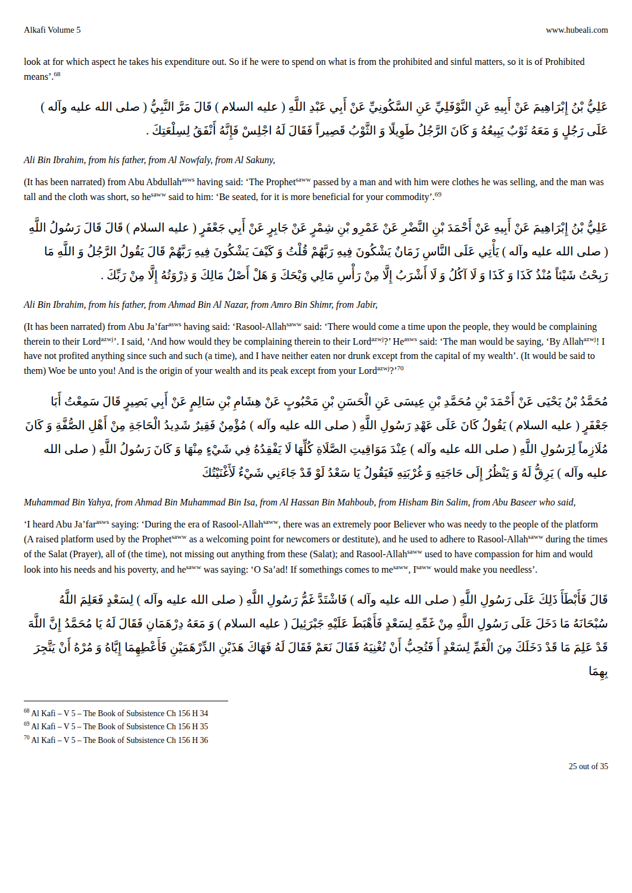Alkafi Volume 5 www.hubeali.com
look at for which aspect he takes his expenditure out. So if he were to spend on what is from the prohibited and sinful matters, so it is of Prohibited means’.68
عَلِيُّ بْنُ إِبْرَاهِيمَ عَنْ أَبِيهِ عَنِ النَّوْفَلِيِّ عَنِ السَّكُونِيِّ عَنْ أَبِي عَبْدِ اللَّهِ ( عليه السلام ) قَالَ مَرَّ النَّبِيُّ ( صلى الله عليه وآله ) عَلَى رَجُلٍ وَ مَعَهُ ثَوْبٌ يَبِيعُهُ وَ كَانَ الرَّجُلُ طَوِيلًا وَ الثَّوْبُ قَصِيراً فَقَالَ لَهُ اجْلِسْ فَإِنَّهُ أَنْفَقُ لِسِلْعَتِكَ .
Ali Bin Ibrahim, from his father, from Al Nowfaly, from Al Sakuny,
(It has been narrated) from Abu Abdullahasws having said: ‘The Prophetsaww passed by a man and with him were clothes he was selling, and the man was tall and the cloth was short, so hesaww said to him: ‘Be seated, for it is more beneficial for your commodity’.69
عَلِيُّ بْنُ إِبْرَاهِيمَ عَنْ أَبِيهِ عَنْ أَحْمَدَ بْنِ النَّضْرِ عَنْ عَمْرِو بْنِ شِمْرٍ عَنْ جَابِرٍ عَنْ أَبِي جَعْفَرٍ ( عليه السلام ) قَالَ قَالَ رَسُولُ اللَّهِ ( صلى الله عليه وآله ) يَأْتِي عَلَى النَّاسِ زَمَانٌ يَشْكُونَ فِيهِ رَبَّهُمْ قُلْتُ وَ كَيْفَ يَشْكُونَ فِيهِ رَبَّهُمْ قَالَ يَقُولُ الرَّجُلُ وَ اللَّهِ مَا رَبِحْتُ شَيْئاً مُنْذُ كَذَا وَ كَذَا وَ لَا آكُلُ وَ لَا أَشْرَبُ إِلَّا مِنْ رَأْسِ مَالِي وَيْحَكَ وَ هَلْ أَصْلُ مَالِكَ وَ ذِرْوَتُهُ إِلَّا مِنْ رَبِّكَ .
Ali Bin Ibrahim, from his father, from Ahmad Bin Al Nazar, from Amro Bin Shimr, from Jabir,
(It has been narrated) from Abu Ja’farasws having said: ‘Rasool-Allahsaww said: ‘There would come a time upon the people, they would be complaining therein to their Lordazwj’. I said, ‘And how would they be complaining therein to their Lordazwj?’ Heasws said: ‘The man would be saying, ‘By Allahazwj! I have not profited anything since such and such (a time), and I have neither eaten nor drunk except from the capital of my wealth’. (It would be said to them) Woe be unto you! And is the origin of your wealth and its peak except from your Lordazwj?’70
مُحَمَّدُ بْنُ يَحْيَى عَنْ أَحْمَدَ بْنِ مُحَمَّدِ بْنِ عِيسَى عَنِ الْحَسَنِ بْنِ مَحْبُوبٍ عَنْ هِشَامِ بْنِ سَالِمٍ عَنْ أَبِي بَصِيرٍ قَالَ سَمِعْتُ أَبَا جَعْفَرٍ ( عليه السلام ) يَقُولُ كَانَ عَلَى عَهْدِ رَسُولِ اللَّهِ ( صلى الله عليه وآله ) مُؤْمِنٌ فَقِيرٌ شَدِيدُ الْحَاجَةِ مِنْ أَهْلِ الصُّفَّةِ وَ كَانَ مُلَازِماً لِرَسُولِ اللَّهِ ( صلى الله عليه وآله ) عِنْدَ مَوَاقِيتِ الصَّلَاةِ كُلِّهَا لَا يَفْقِدُهُ فِي شَيْءٍ مِنْهَا وَ كَانَ رَسُولُ اللَّهِ ( صلى الله عليه وآله ) يَرِقُّ لَهُ وَ يَنْظُرُ إِلَى حَاجَتِهِ وَ غُرْبَتِهِ فَيَقُولُ يَا سَعْدُ لَوْ قَدْ جَاءَنِي شَيْءٌ لَأَغْنَيْتُكَ
Muhammad Bin Yahya, from Ahmad Bin Muhammad Bin Isa, from Al Hassan Bin Mahboub, from Hisham Bin Salim, from Abu Baseer who said,
‘I heard Abu Ja’farasws saying: ‘During the era of Rasool-Allahsaww, there was an extremely poor Believer who was needy to the people of the platform (A raised platform used by the Prophetsaww as a welcoming point for newcomers or destitute), and he used to adhere to Rasool-Allahsaww during the times of the Salat (Prayer), all of (the time), not missing out anything from these (Salat); and Rasool-Allahsaww used to have compassion for him and would look into his needs and his poverty, and hesaww was saying: ‘O Sa’ad! If somethings comes to mesaww, Isaww would make you needless’.
قَالَ فَأَبْطَأَ ذَلِكَ عَلَى رَسُولِ اللَّهِ ( صلى الله عليه وآله ) فَاشْتَدَّ غَمُّ رَسُولِ اللَّهِ ( صلى الله عليه وآله ) لِسَعْدٍ فَعَلِمَ اللَّهُ سُبْحَانَهُ مَا دَخَلَ عَلَى رَسُولِ اللَّهِ مِنْ غَمِّهِ لِسَعْدٍ فَأَهْبَطَ عَلَيْهِ جَبْرَئِيلَ ( عليه السلام ) وَ مَعَهُ دِرْهَمَانِ فَقَالَ لَهُ يَا مُحَمَّدُ إِنَّ اللَّهَ قَدْ عَلِمَ مَا قَدْ دَخَلَكَ مِنَ الْغَمِّ لِسَعْدٍ أَ فَتُحِبُّ أَنْ تُغْنِيَهُ فَقَالَ نَعَمْ فَقَالَ لَهُ فَهَاكَ هَذَيْنِ الدِّرْهَمَيْنِ فَأَعْطِهِمَا إِيَّاهُ وَ مُرْهُ أَنْ يَتَّجِرَ بِهِمَا
68 Al Kafi – V 5 – The Book of Subsistence Ch 156 H 34
69 Al Kafi – V 5 – The Book of Subsistence Ch 156 H 35
70 Al Kafi – V 5 – The Book of Subsistence Ch 156 H 36
25 out of 35